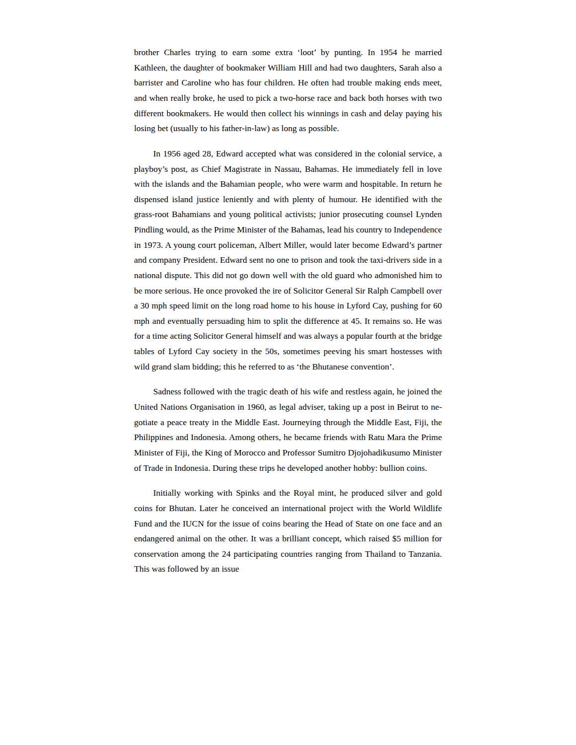brother Charles trying to earn some extra ‘loot’ by punting. In 1954 he married Kathleen, the daughter of bookmaker William Hill and had two daughters, Sarah also a barrister and Caroline who has four children. He often had trouble making ends meet, and when really broke, he used to pick a two-horse race and back both horses with two different bookmakers. He would then collect his winnings in cash and delay paying his losing bet (usually to his father-in-law) as long as possible.
In 1956 aged 28, Edward accepted what was considered in the colonial service, a playboy’s post, as Chief Magistrate in Nassau, Bahamas. He immediately fell in love with the islands and the Bahamian people, who were warm and hospitable. In return he dispensed island justice leniently and with plenty of humour. He identified with the grass-root Bahamians and young political activists; junior prosecuting counsel Lynden Pindling would, as the Prime Minister of the Bahamas, lead his country to Independence in 1973. A young court policeman, Albert Miller, would later become Edward’s partner and company President. Edward sent no one to prison and took the taxi-drivers side in a national dispute. This did not go down well with the old guard who admonished him to be more serious. He once provoked the ire of Solicitor General Sir Ralph Campbell over a 30 mph speed limit on the long road home to his house in Lyford Cay, pushing for 60 mph and eventually persuading him to split the difference at 45. It remains so. He was for a time acting Solicitor General himself and was always a popular fourth at the bridge tables of Lyford Cay society in the 50s, sometimes peeving his smart hostesses with wild grand slam bidding; this he referred to as ‘the Bhutanese convention’.
Sadness followed with the tragic death of his wife and restless again, he joined the United Nations Organisation in 1960, as legal adviser, taking up a post in Beirut to negotiate a peace treaty in the Middle East. Journeying through the Middle East, Fiji, the Philippines and Indonesia. Among others, he became friends with Ratu Mara the Prime Minister of Fiji, the King of Morocco and Professor Sumitro Djojohadikusumo Minister of Trade in Indonesia. During these trips he developed another hobby: bullion coins.
Initially working with Spinks and the Royal mint, he produced silver and gold coins for Bhutan. Later he conceived an international project with the World Wildlife Fund and the IUCN for the issue of coins bearing the Head of State on one face and an endangered animal on the other. It was a brilliant concept, which raised $5 million for conservation among the 24 participating countries ranging from Thailand to Tanzania. This was followed by an issue